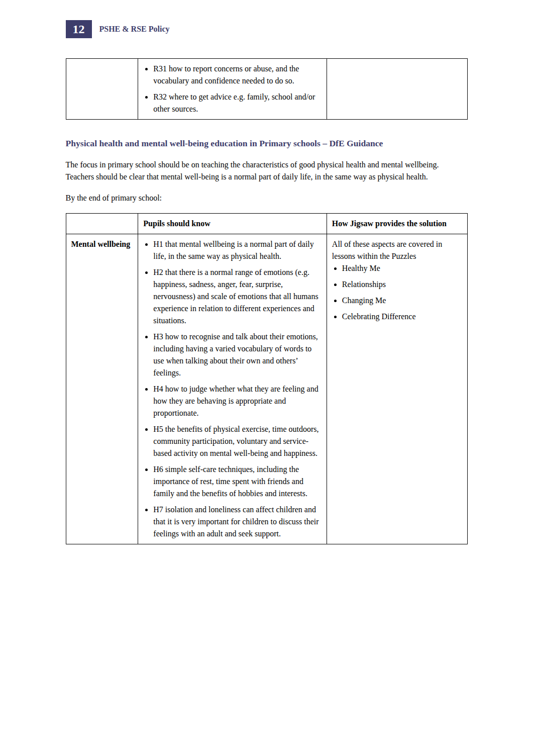12
PSHE & RSE Policy
| | R31 how to report concerns or abuse, and the vocabulary and confidence needed to do so. R32 where to get advice e.g. family, school and/or other sources. | |
Physical health and mental well-being education in Primary schools – DfE Guidance
The focus in primary school should be on teaching the characteristics of good physical health and mental wellbeing. Teachers should be clear that mental well-being is a normal part of daily life, in the same way as physical health.
By the end of primary school:
| | Pupils should know | How Jigsaw provides the solution |
| --- | --- | --- |
| Mental wellbeing | H1 that mental wellbeing is a normal part of daily life, in the same way as physical health. H2 that there is a normal range of emotions (e.g. happiness, sadness, anger, fear, surprise, nervousness) and scale of emotions that all humans experience in relation to different experiences and situations. H3 how to recognise and talk about their emotions, including having a varied vocabulary of words to use when talking about their own and others’ feelings. H4 how to judge whether what they are feeling and how they are behaving is appropriate and proportionate. H5 the benefits of physical exercise, time outdoors, community participation, voluntary and service-based activity on mental well-being and happiness. H6 simple self-care techniques, including the importance of rest, time spent with friends and family and the benefits of hobbies and interests. H7 isolation and loneliness can affect children and that it is very important for children to discuss their feelings with an adult and seek support. | All of these aspects are covered in lessons within the Puzzles Healthy Me Relationships Changing Me Celebrating Difference |